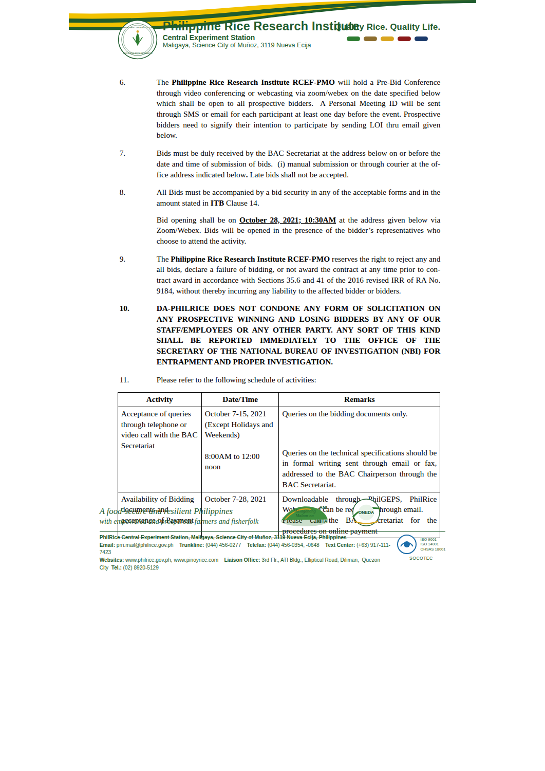DEPARTMENT OF AGRICULTURE PHILIPPINE RICE RESEARCH
Philippine Rice Research Institute
Central Experiment Station
Maligaya, Science City of Muñoz, 3119 Nueva Ecija
Quality Rice. Quality Life.
6.
The Philippine Rice Research Institute RCEF-PMO will hold a Pre-Bid Conference through video conferencing or webcasting via zoom/webex on the date specified below which shall be open to all prospective bidders. A Personal Meeting ID will be sent through SMS or email for each participant at least one day before the event. Prospective bidders need to signify their intention to participate by sending LOI thru email given below.
7.
Bids must be duly received by the BAC Secretariat at the address below on or before the date and time of submission of bids. (i) manual submission or through courier at the office address indicated below. Late bids shall not be accepted.
8.
All Bids must be accompanied by a bid security in any of the acceptable forms and in the amount stated in ITB Clause 14.
Bid opening shall be on October 28, 2021; 10:30AM at the address given below via Zoom/Webex. Bids will be opened in the presence of the bidder’s representatives who choose to attend the activity.
9.
The Philippine Rice Research Institute RCEF-PMO reserves the right to reject any and all bids, declare a failure of bidding, or not award the contract at any time prior to contract award in accordance with Sections 35.6 and 41 of the 2016 revised IRR of RA No. 9184, without thereby incurring any liability to the affected bidder or bidders.
10.
DA-PHILRICE DOES NOT CONDONE ANY FORM OF SOLICITATION ON ANY PROSPECTIVE WINNING AND LOSING BIDDERS BY ANY OF OUR STAFF/EMPLOYEES OR ANY OTHER PARTY. ANY SORT OF THIS KIND SHALL BE REPORTED IMMEDIATELY TO THE OFFICE OF THE SECRETARY OF THE NATIONAL BUREAU OF INVESTIGATION (NBI) FOR ENTRAPMENT AND PROPER INVESTIGATION.
11.
Please refer to the following schedule of activities:
| Activity | Date/Time | Remarks |
| --- | --- | --- |
| Acceptance of queries through telephone or video call with the BAC Secretariat | October 7-15, 2021 (Except Holidays and Weekends) 8:00AM to 12:00 noon | Queries on the bidding documents only. Queries on the technical specifications should be in formal writing sent through email or fax, addressed to the BAC Chairperson through the BAC Secretariat. |
| Availability of Bidding documents and acceptance of Payment | October 7-28, 2021 | Downloadable through PhilGEPS, PhilRice Website and can be requested through email. Please call the BAC Secretariat for the procedures on online payment |
A food-secure and resilient Philippines
with empowered and prosperous farmers and fisherfolk
Masaganang Malaas na ANI KITA ONEDA
PhilRice Central Experiment Station, Maligaya, Science City of Muñoz, 3119 Nueva Ecija, Philippines
Email: prri.mail@philrice.gov.ph Trunkline: (044) 456-0277 Telefax: (044) 456-0354, -0648 Text Center: (+63) 917-111-7423
Websites: www.philrice.gov.ph, www.pinoyrice.com Liaison Office: 3rd Flr., ATI Bldg., Elliptical Road, Diliman, Quezon City Tel.: (02) 8920-5129
ISO 9001
ISO 14001
OHSAS 18001
SOCOTEC